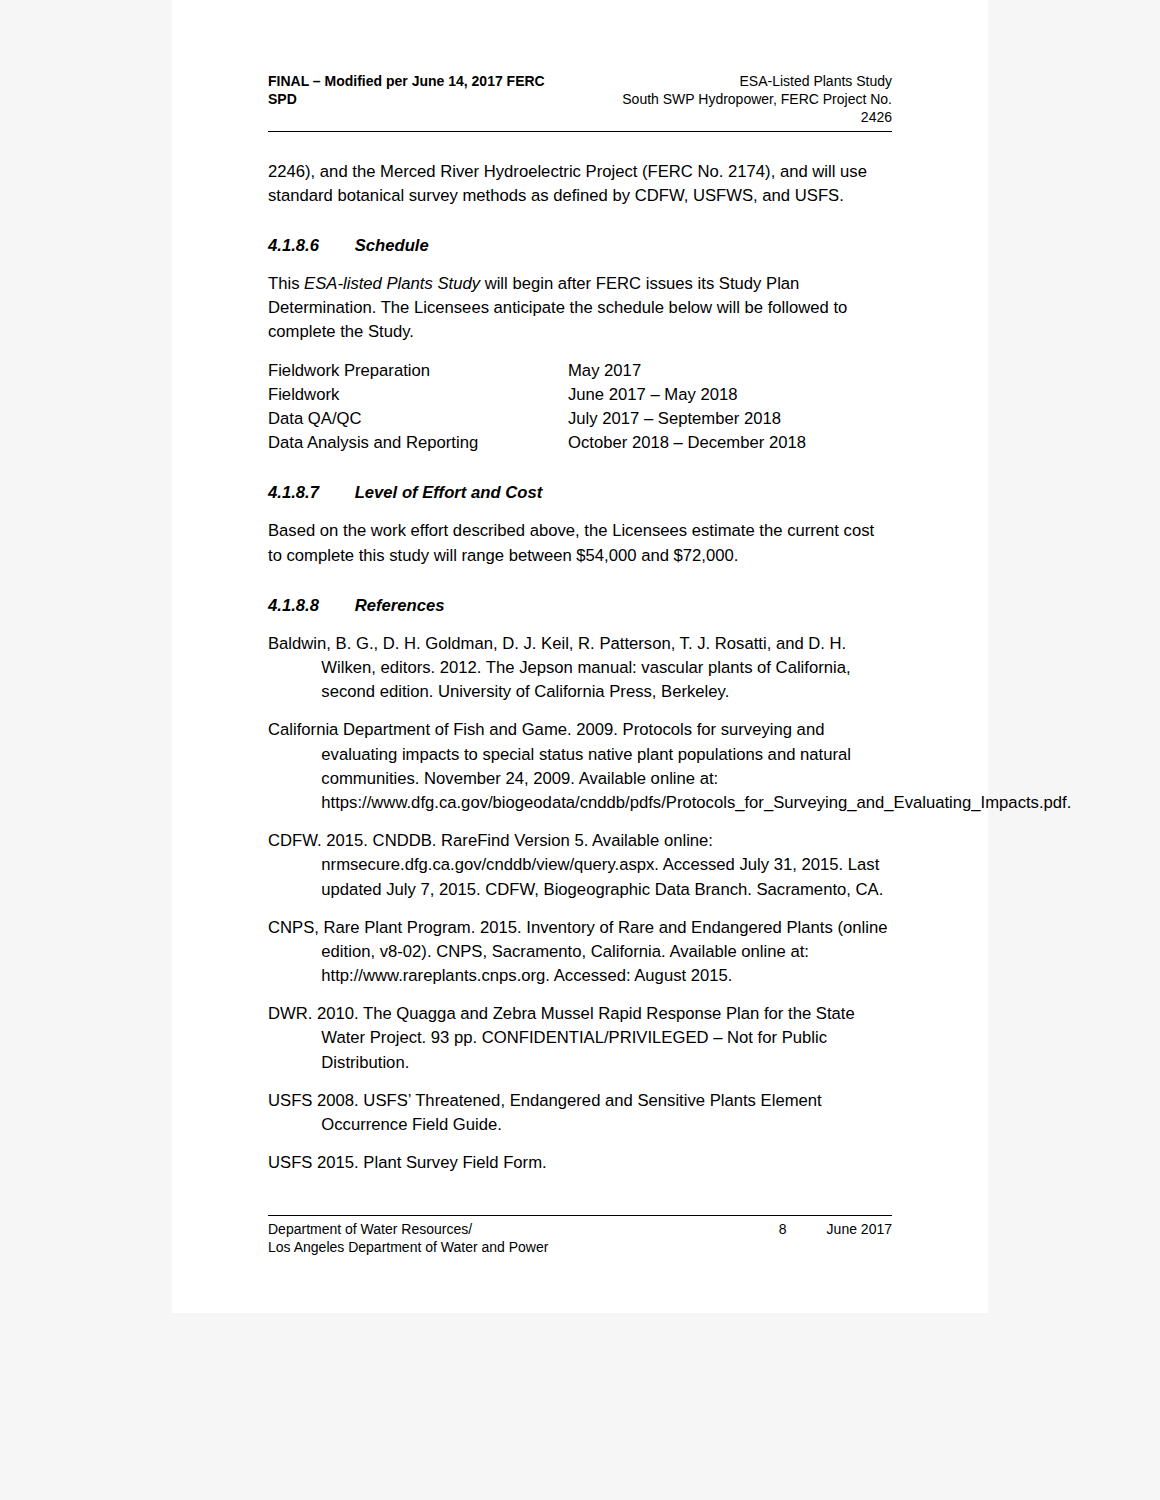FINAL – Modified per June 14, 2017 FERC SPD
ESA-Listed Plants Study
South SWP Hydropower, FERC Project No. 2426
2246), and the Merced River Hydroelectric Project (FERC No. 2174), and will use standard botanical survey methods as defined by CDFW, USFWS, and USFS.
4.1.8.6 Schedule
This ESA-listed Plants Study will begin after FERC issues its Study Plan Determination. The Licensees anticipate the schedule below will be followed to complete the Study.
Fieldwork Preparation May 2017
Fieldwork June 2017 – May 2018
Data QA/QC July 2017 – September 2018
Data Analysis and Reporting October 2018 – December 2018
4.1.8.7 Level of Effort and Cost
Based on the work effort described above, the Licensees estimate the current cost to complete this study will range between $54,000 and $72,000.
4.1.8.8 References
Baldwin, B. G., D. H. Goldman, D. J. Keil, R. Patterson, T. J. Rosatti, and D. H. Wilken, editors. 2012. The Jepson manual: vascular plants of California, second edition. University of California Press, Berkeley.
California Department of Fish and Game. 2009. Protocols for surveying and evaluating impacts to special status native plant populations and natural communities. November 24, 2009. Available online at: https://www.dfg.ca.gov/biogeodata/cnddb/pdfs/Protocols_for_Surveying_and_Evaluating_Impacts.pdf.
CDFW. 2015. CNDDB. RareFind Version 5. Available online: nrmsecure.dfg.ca.gov/cnddb/view/query.aspx. Accessed July 31, 2015. Last updated July 7, 2015. CDFW, Biogeographic Data Branch. Sacramento, CA.
CNPS, Rare Plant Program. 2015. Inventory of Rare and Endangered Plants (online edition, v8-02). CNPS, Sacramento, California. Available online at: http://www.rareplants.cnps.org. Accessed: August 2015.
DWR. 2010. The Quagga and Zebra Mussel Rapid Response Plan for the State Water Project. 93 pp. CONFIDENTIAL/PRIVILEGED – Not for Public Distribution.
USFS 2008. USFS’ Threatened, Endangered and Sensitive Plants Element Occurrence Field Guide.
USFS 2015. Plant Survey Field Form.
Department of Water Resources/
Los Angeles Department of Water and Power
8
June 2017